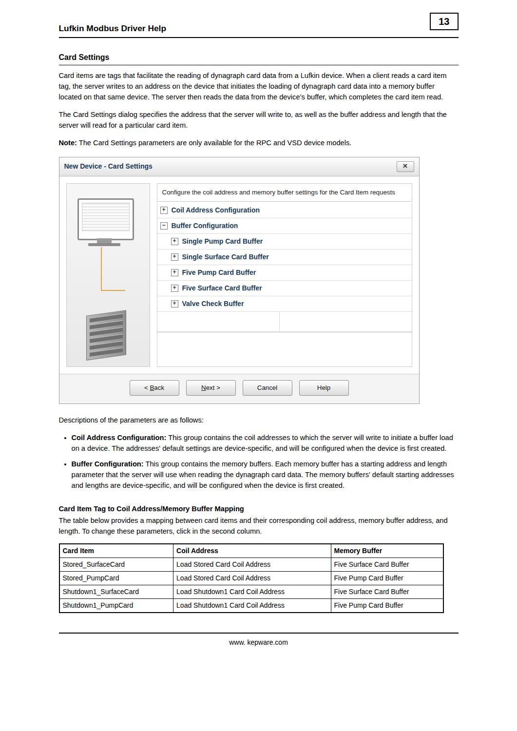Lufkin Modbus Driver Help
13
Card Settings
Card items are tags that facilitate the reading of dynagraph card data from a Lufkin device. When a client reads a card item tag, the server writes to an address on the device that initiates the loading of dynagraph card data into a memory buffer located on that same device. The server then reads the data from the device’s buffer, which completes the card item read.
The Card Settings dialog specifies the address that the server will write to, as well as the buffer address and length that the server will read for a particular card item.
Note: The Card Settings parameters are only available for the RPC and VSD device models.
New Device - Card Settings ✕
Configure the coil address and memory buffer settings for the Card Item requests
+Coil Address Configuration
−Buffer Configuration
+Single Pump Card Buffer
+Single Surface Card Buffer
+Five Pump Card Buffer
+Five Surface Card Buffer
+Valve Check Buffer
< Back
Next >
Cancel
Help
Descriptions of the parameters are as follows:
Coil Address Configuration: This group contains the coil addresses to which the server will write to initiate a buffer load on a device. The addresses' default settings are device-specific, and will be configured when the device is first created.
Buffer Configuration: This group contains the memory buffers. Each memory buffer has a starting address and length parameter that the server will use when reading the dynagraph card data. The memory buffers' default starting addresses and lengths are device-specific, and will be configured when the device is first created.
Card Item Tag to Coil Address/Memory Buffer Mapping
The table below provides a mapping between card items and their corresponding coil address, memory buffer address, and length. To change these parameters, click in the second column.
| Card Item | Coil Address | Memory Buffer |
| --- | --- | --- |
| Stored_SurfaceCard | Load Stored Card Coil Address | Five Surface Card Buffer |
| Stored_PumpCard | Load Stored Card Coil Address | Five Pump Card Buffer |
| Shutdown1_SurfaceCard | Load Shutdown1 Card Coil Address | Five Surface Card Buffer |
| Shutdown1_PumpCard | Load Shutdown1 Card Coil Address | Five Pump Card Buffer |
www. kepware.com